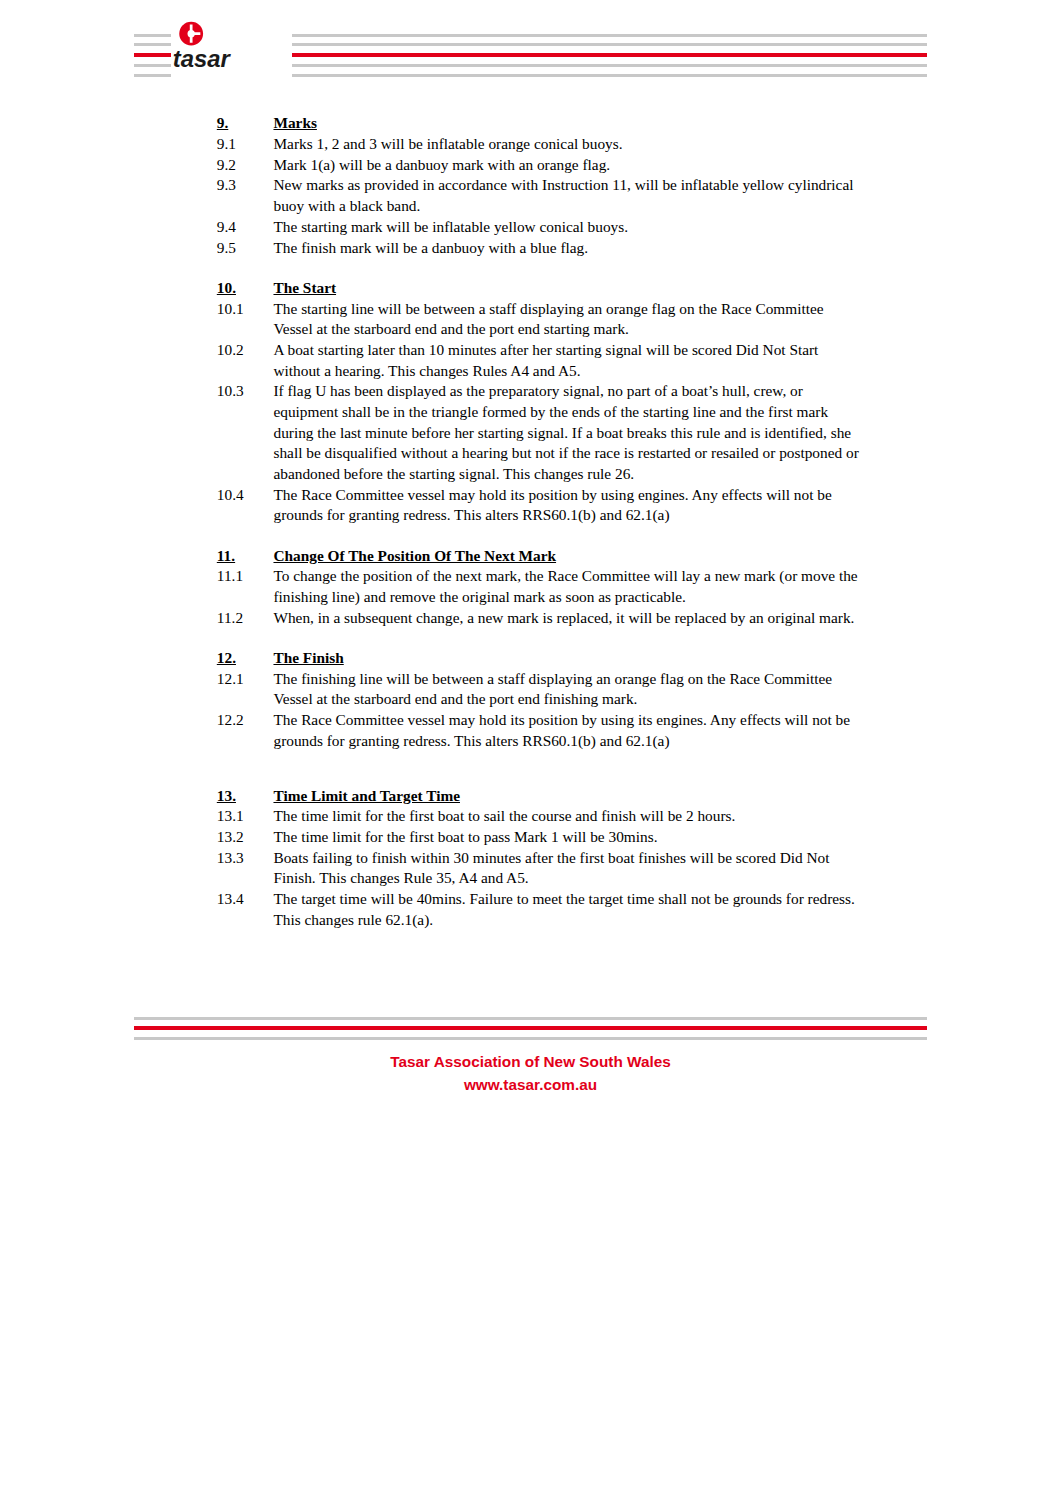tasar
9. Marks
9.1 Marks 1, 2 and 3 will be inflatable orange conical buoys.
9.2 Mark 1(a) will be a danbuoy mark with an orange flag.
9.3 New marks as provided in accordance with Instruction 11, will be inflatable yellow cylindrical buoy with a black band.
9.4 The starting mark will be inflatable yellow conical buoys.
9.5 The finish mark will be a danbuoy with a blue flag.
10. The Start
10.1 The starting line will be between a staff displaying an orange flag on the Race Committee Vessel at the starboard end and the port end starting mark.
10.2 A boat starting later than 10 minutes after her starting signal will be scored Did Not Start without a hearing. This changes Rules A4 and A5.
10.3 If flag U has been displayed as the preparatory signal, no part of a boat’s hull, crew, or equipment shall be in the triangle formed by the ends of the starting line and the first mark during the last minute before her starting signal. If a boat breaks this rule and is identified, she shall be disqualified without a hearing but not if the race is restarted or resailed or postponed or abandoned before the starting signal. This changes rule 26.
10.4 The Race Committee vessel may hold its position by using engines. Any effects will not be grounds for granting redress. This alters RRS60.1(b) and 62.1(a)
11. Change Of The Position Of The Next Mark
11.1 To change the position of the next mark, the Race Committee will lay a new mark (or move the finishing line) and remove the original mark as soon as practicable.
11.2 When, in a subsequent change, a new mark is replaced, it will be replaced by an original mark.
12. The Finish
12.1 The finishing line will be between a staff displaying an orange flag on the Race Committee Vessel at the starboard end and the port end finishing mark.
12.2 The Race Committee vessel may hold its position by using its engines. Any effects will not be grounds for granting redress. This alters RRS60.1(b) and 62.1(a)
13. Time Limit and Target Time
13.1 The time limit for the first boat to sail the course and finish will be 2 hours.
13.2 The time limit for the first boat to pass Mark 1 will be 30mins.
13.3 Boats failing to finish within 30 minutes after the first boat finishes will be scored Did Not Finish. This changes Rule 35, A4 and A5.
13.4 The target time will be 40mins. Failure to meet the target time shall not be grounds for redress. This changes rule 62.1(a).
Tasar Association of New South Wales
www.tasar.com.au